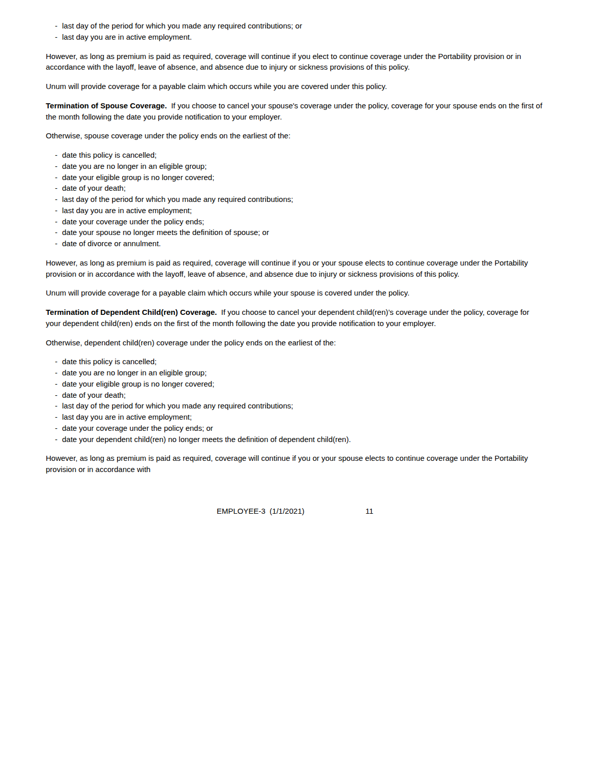last day of the period for which you made any required contributions; or
last day you are in active employment.
However, as long as premium is paid as required, coverage will continue if you elect to continue coverage under the Portability provision or in accordance with the layoff, leave of absence, and absence due to injury or sickness provisions of this policy.
Unum will provide coverage for a payable claim which occurs while you are covered under this policy.
Termination of Spouse Coverage. If you choose to cancel your spouse's coverage under the policy, coverage for your spouse ends on the first of the month following the date you provide notification to your employer.
Otherwise, spouse coverage under the policy ends on the earliest of the:
date this policy is cancelled;
date you are no longer in an eligible group;
date your eligible group is no longer covered;
date of your death;
last day of the period for which you made any required contributions;
last day you are in active employment;
date your coverage under the policy ends;
date your spouse no longer meets the definition of spouse; or
date of divorce or annulment.
However, as long as premium is paid as required, coverage will continue if you or your spouse elects to continue coverage under the Portability provision or in accordance with the layoff, leave of absence, and absence due to injury or sickness provisions of this policy.
Unum will provide coverage for a payable claim which occurs while your spouse is covered under the policy.
Termination of Dependent Child(ren) Coverage. If you choose to cancel your dependent child(ren)’s coverage under the policy, coverage for your dependent child(ren) ends on the first of the month following the date you provide notification to your employer.
Otherwise, dependent child(ren) coverage under the policy ends on the earliest of the:
date this policy is cancelled;
date you are no longer in an eligible group;
date your eligible group is no longer covered;
date of your death;
last day of the period for which you made any required contributions;
last day you are in active employment;
date your coverage under the policy ends; or
date your dependent child(ren) no longer meets the definition of dependent child(ren).
However, as long as premium is paid as required, coverage will continue if you or your spouse elects to continue coverage under the Portability provision or in accordance with
EMPLOYEE-3 (1/1/2021)11